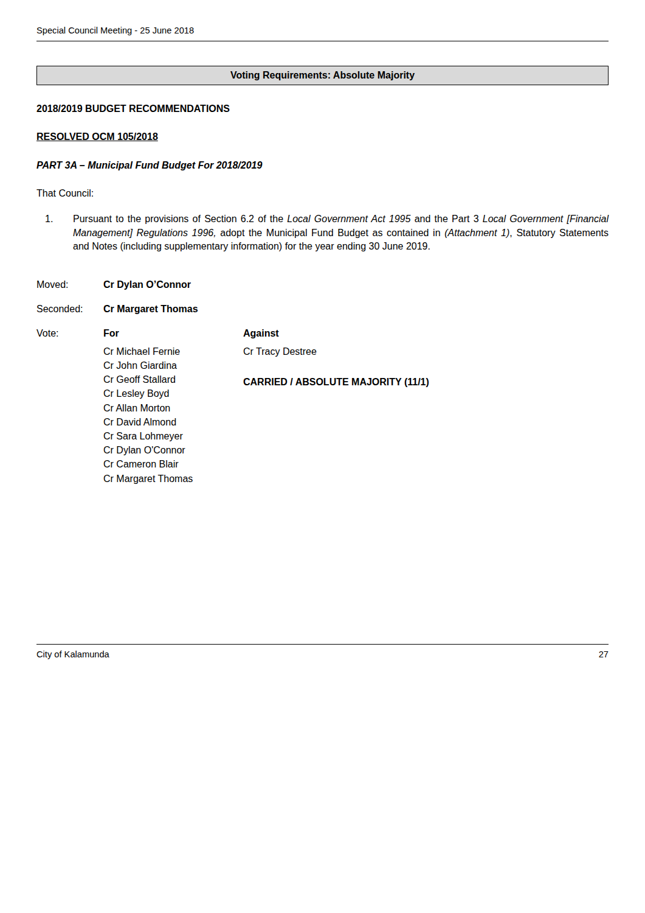Special Council Meeting - 25 June 2018
Voting Requirements: Absolute Majority
2018/2019 BUDGET RECOMMENDATIONS
RESOLVED OCM 105/2018
PART 3A – Municipal Fund Budget For 2018/2019
That Council:
1.
Pursuant to the provisions of Section 6.2 of the Local Government Act 1995 and the Part 3 Local Government [Financial Management] Regulations 1996, adopt the Municipal Fund Budget as contained in (Attachment 1), Statutory Statements and Notes (including supplementary information) for the year ending 30 June 2019.
Moved:
Cr Dylan O’Connor
Seconded:
Cr Margaret Thomas
Vote:
For
Cr Michael Fernie
Cr John Giardina
Cr Geoff Stallard
Cr Lesley Boyd
Cr Allan Morton
Cr David Almond
Cr Sara Lohmeyer
Cr Dylan O'Connor
Cr Cameron Blair
Cr Margaret Thomas
Against
Cr Tracy Destree
CARRIED / ABSOLUTE MAJORITY (11/1)
City of Kalamunda 27